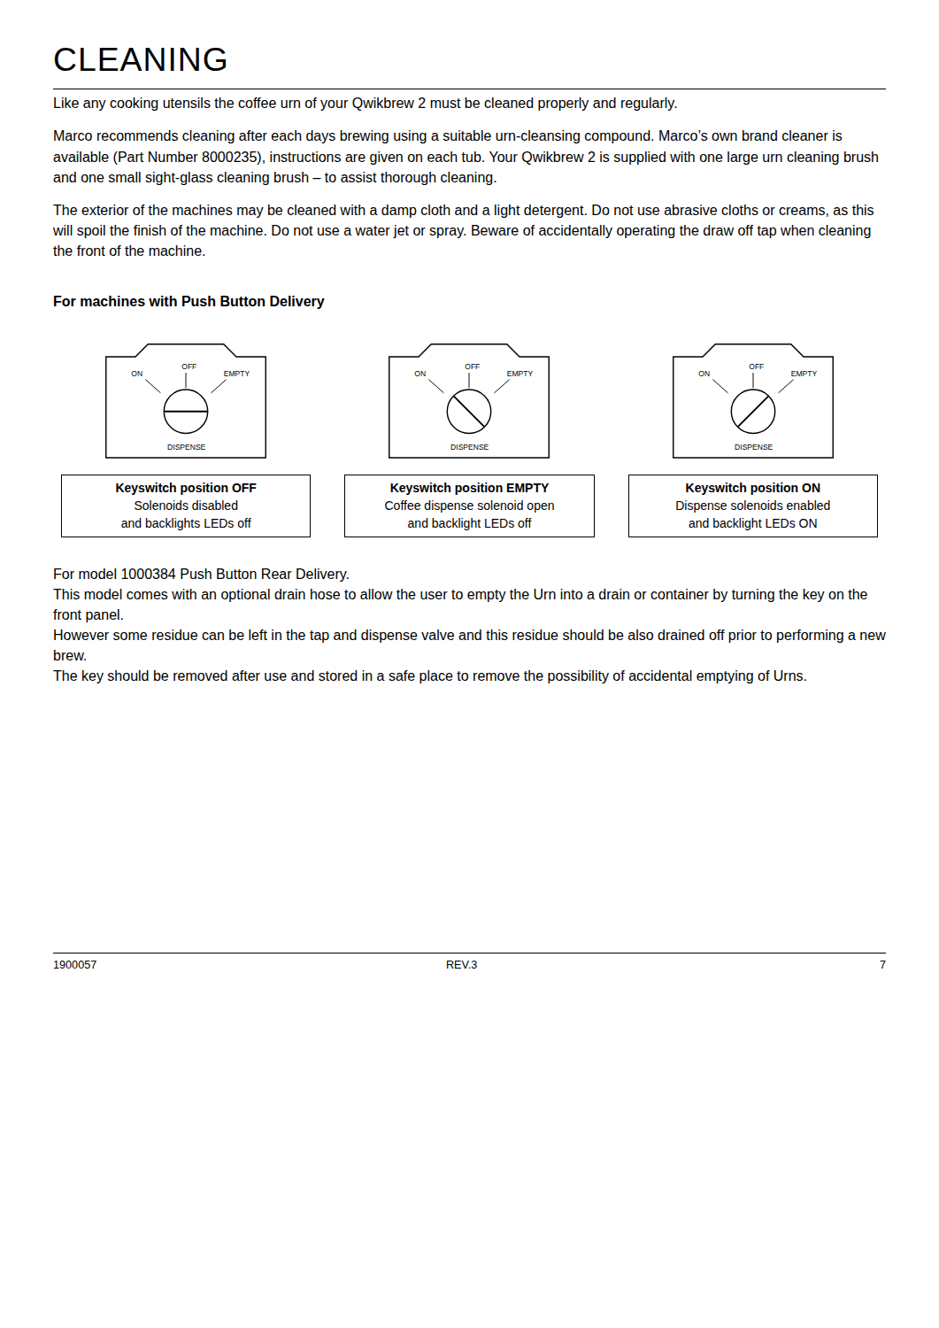CLEANING
Like any cooking utensils the coffee urn of your Qwikbrew 2 must be cleaned properly and regularly.
Marco recommends cleaning after each days brewing using a suitable urn-cleansing compound. Marco’s own brand cleaner is available (Part Number 8000235), instructions are given on each tub. Your Qwikbrew 2 is supplied with one large urn cleaning brush and one small sight-glass cleaning brush – to assist thorough cleaning.
The exterior of the machines may be cleaned with a damp cloth and a light detergent. Do not use abrasive cloths or creams, as this will spoil the finish of the machine. Do not use a water jet or spray. Beware of accidentally operating the draw off tap when cleaning the front of the machine.
For machines with Push Button Delivery
ON OFF EMPTY DISPENSE
ON OFF EMPTY DISPENSE
ON OFF EMPTY DISPENSE
Keyswitch position OFFSolenoids disabled
and backlights LEDs off
Keyswitch position EMPTYCoffee dispense solenoid open
and backlight LEDs off
Keyswitch position ONDispense solenoids enabled
and backlight LEDs ON
For model 1000384 Push Button Rear Delivery.
This model comes with an optional drain hose to allow the user to empty the Urn into a drain or container by turning the key on the front panel.
However some residue can be left in the tap and dispense valve and this residue should be also drained off prior to performing a new brew.
The key should be removed after use and stored in a safe place to remove the possibility of accidental emptying of Urns.
1900057 REV.3 7